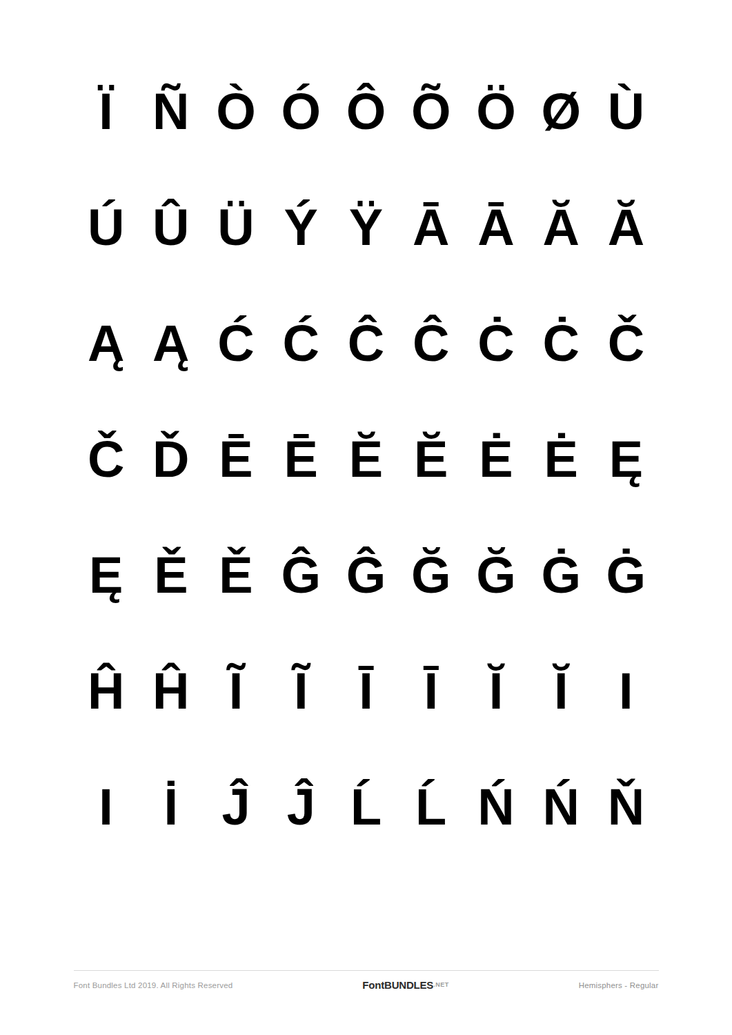Ï
Ñ
Ò
Ó
Ô
Õ
Ö
Ø
Ù
Ú
Û
Ü
Ý
Ÿ
Ā
Ā
Ă
Ă
Ą
Ą
Ć
Ć
Ĉ
Ĉ
Ċ
Ċ
Č
Č
Ď
Ē
Ē
Ĕ
Ĕ
Ė
Ė
Ę
Ę
Ě
Ě
Ĝ
Ĝ
Ğ
Ğ
Ġ
Ġ
Ĥ
Ĥ
Ĩ
Ĩ
Ī
Ī
Ĭ
Ĭ
I
I
İ
Ĵ
Ĵ
Ĺ
Ĺ
Ń
Ń
Ň
Font Bundles Ltd 2019. All Rights Reserved
FontBUNDLES.NET
Hemisphers - Regular